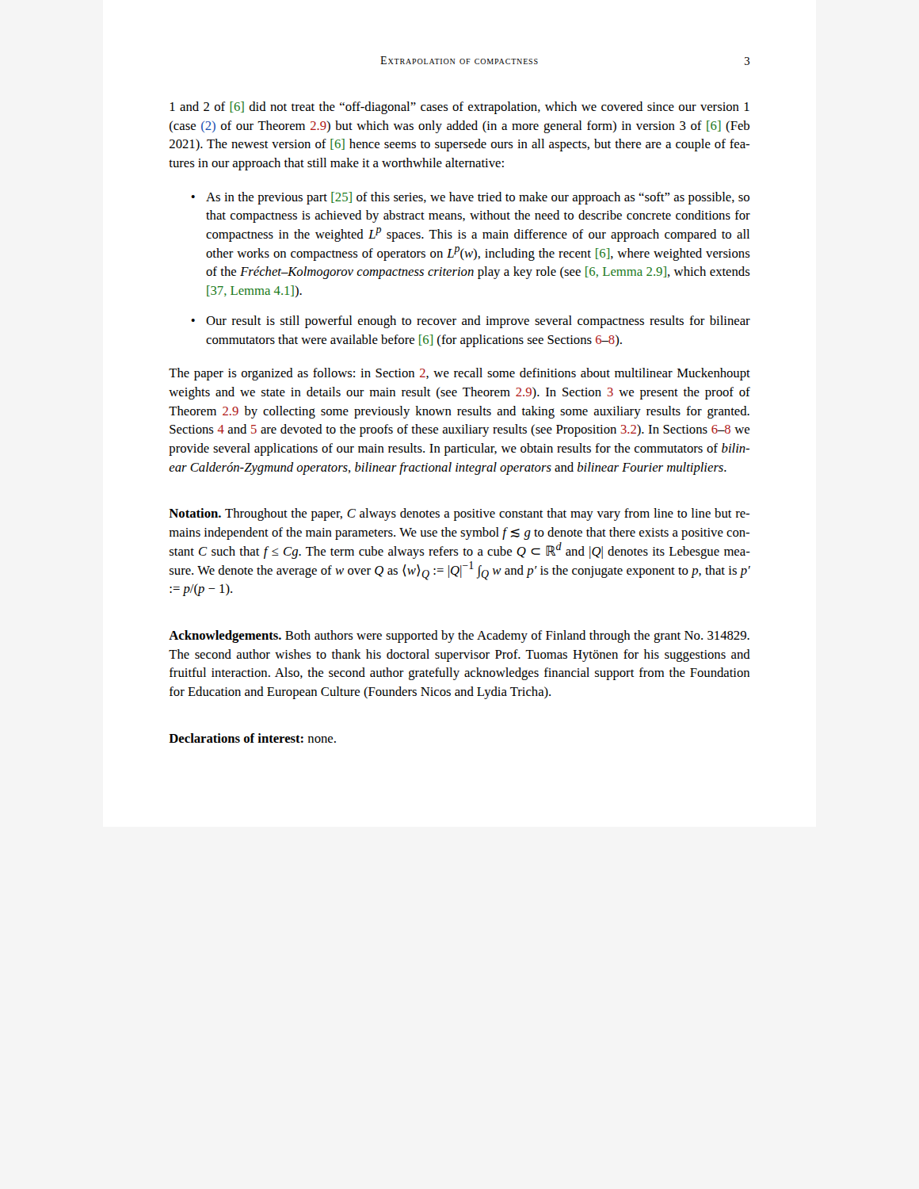Extrapolation of compactness 3
1 and 2 of [6] did not treat the “off-diagonal” cases of extrapolation, which we covered since our version 1 (case (2) of our Theorem 2.9) but which was only added (in a more general form) in version 3 of [6] (Feb 2021). The newest version of [6] hence seems to supersede ours in all aspects, but there are a couple of features in our approach that still make it a worthwhile alternative:
As in the previous part [25] of this series, we have tried to make our approach as “soft” as possible, so that compactness is achieved by abstract means, without the need to describe concrete conditions for compactness in the weighted Lp spaces. This is a main difference of our approach compared to all other works on compactness of operators on Lp(w), including the recent [6], where weighted versions of the Fréchet–Kolmogorov compactness criterion play a key role (see [6, Lemma 2.9], which extends [37, Lemma 4.1]).
Our result is still powerful enough to recover and improve several compactness results for bilinear commutators that were available before [6] (for applications see Sections 6–8).
The paper is organized as follows: in Section 2, we recall some definitions about multilinear Muckenhoupt weights and we state in details our main result (see Theorem 2.9). In Section 3 we present the proof of Theorem 2.9 by collecting some previously known results and taking some auxiliary results for granted. Sections 4 and 5 are devoted to the proofs of these auxiliary results (see Proposition 3.2). In Sections 6–8 we provide several applications of our main results. In particular, we obtain results for the commutators of bilinear Calderón-Zygmund operators, bilinear fractional integral operators and bilinear Fourier multipliers.
Notation. Throughout the paper, C always denotes a positive constant that may vary from line to line but remains independent of the main parameters. We use the symbol f ≲ g to denote that there exists a positive constant C such that f ≤ Cg. The term cube always refers to a cube Q ⊂ ℝd and |Q| denotes its Lebesgue measure. We denote the average of w over Q as ⟨w⟩Q := |Q|−1 ∫Q w and p′ is the conjugate exponent to p, that is p′ := p/(p − 1).
Acknowledgements. Both authors were supported by the Academy of Finland through the grant No. 314829. The second author wishes to thank his doctoral supervisor Prof. Tuomas Hytönen for his suggestions and fruitful interaction. Also, the second author gratefully acknowledges financial support from the Foundation for Education and European Culture (Founders Nicos and Lydia Tricha).
Declarations of interest: none.